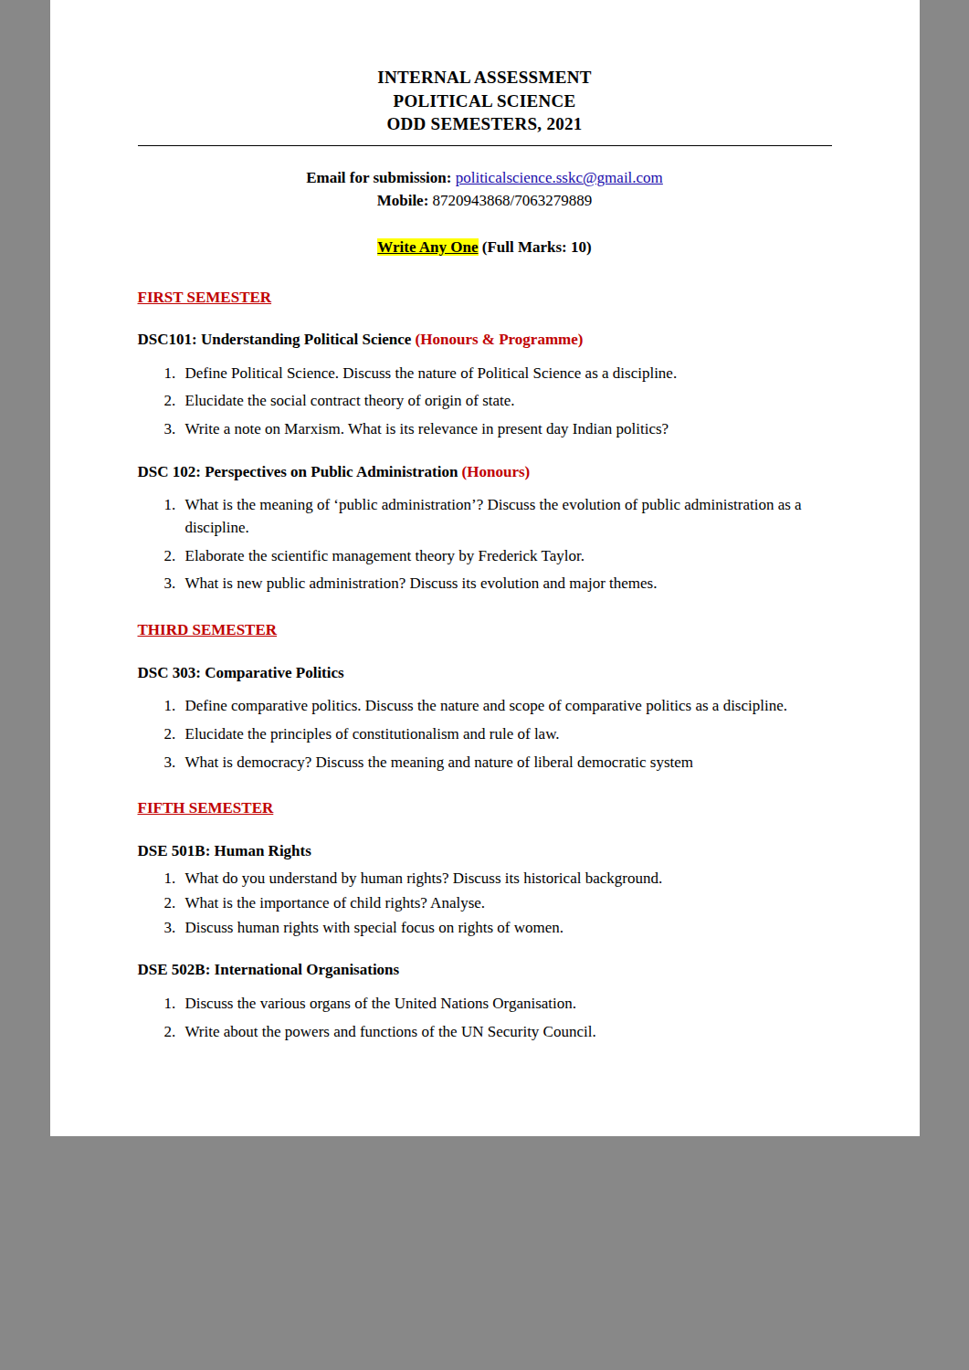INTERNAL ASSESSMENT
POLITICAL SCIENCE
ODD SEMESTERS, 2021
Email for submission: politicalscience.sskc@gmail.com
Mobile: 8720943868/7063279889
Write Any One (Full Marks: 10)
FIRST SEMESTER
DSC101: Understanding Political Science (Honours & Programme)
Define Political Science. Discuss the nature of Political Science as a discipline.
Elucidate the social contract theory of origin of state.
Write a note on Marxism. What is its relevance in present day Indian politics?
DSC 102: Perspectives on Public Administration (Honours)
What is the meaning of ‘public administration’? Discuss the evolution of public administration as a discipline.
Elaborate the scientific management theory by Frederick Taylor.
What is new public administration? Discuss its evolution and major themes.
THIRD SEMESTER
DSC 303: Comparative Politics
Define comparative politics. Discuss the nature and scope of comparative politics as a discipline.
Elucidate the principles of constitutionalism and rule of law.
What is democracy? Discuss the meaning and nature of liberal democratic system
FIFTH SEMESTER
DSE 501B: Human Rights
What do you understand by human rights? Discuss its historical background.
What is the importance of child rights? Analyse.
Discuss human rights with special focus on rights of women.
DSE 502B: International Organisations
Discuss the various organs of the United Nations Organisation.
Write about the powers and functions of the UN Security Council.